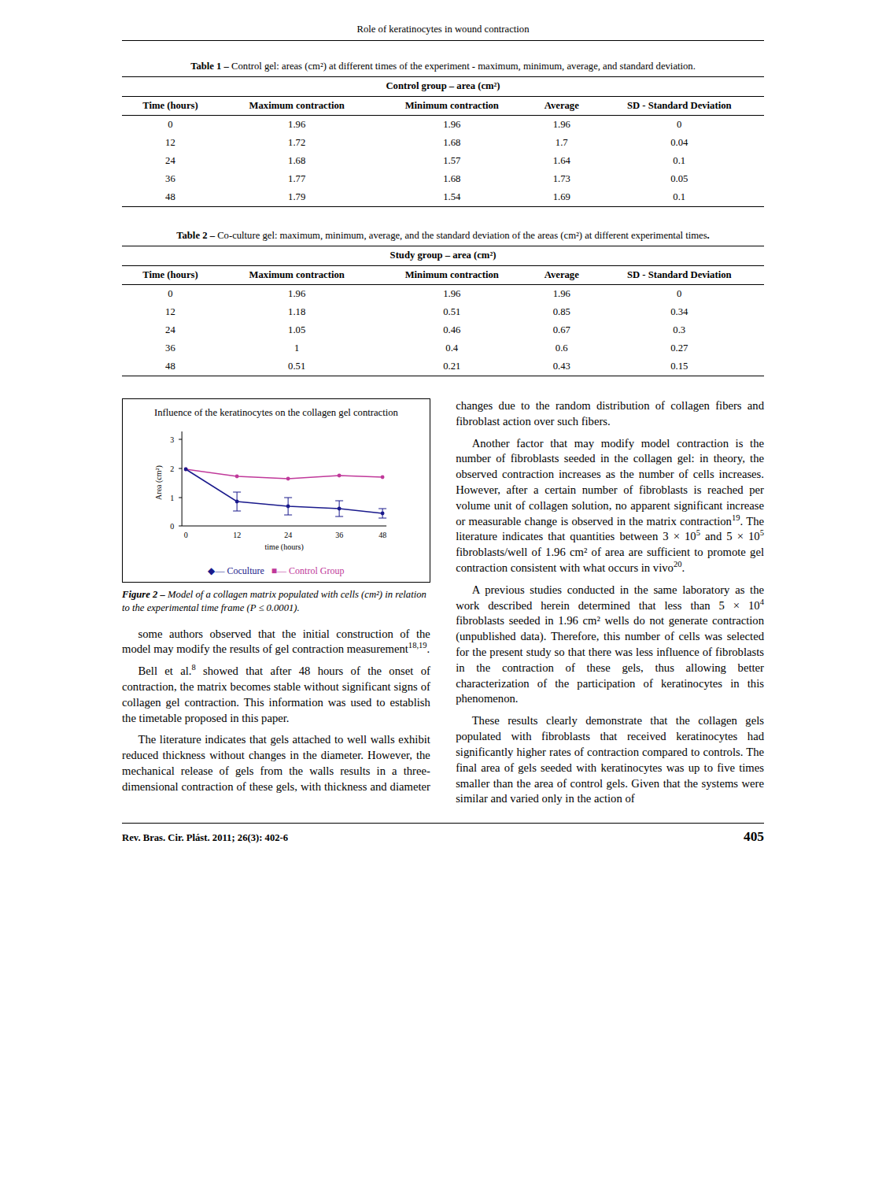Role of keratinocytes in wound contraction
Table 1 – Control gel: areas (cm²) at different times of the experiment - maximum, minimum, average, and standard deviation.
| Control group – area (cm²) |
| --- |
| Time (hours) | Maximum contraction | Minimum contraction | Average | SD - Standard Deviation |
| 0 | 1.96 | 1.96 | 1.96 | 0 |
| 12 | 1.72 | 1.68 | 1.7 | 0.04 |
| 24 | 1.68 | 1.57 | 1.64 | 0.1 |
| 36 | 1.77 | 1.68 | 1.73 | 0.05 |
| 48 | 1.79 | 1.54 | 1.69 | 0.1 |
Table 2 – Co-culture gel: maximum, minimum, average, and the standard deviation of the areas (cm²) at different experimental times .
| Study group – area (cm²) |
| --- |
| Time (hours) | Maximum contraction | Minimum contraction | Average | SD - Standard Deviation |
| 0 | 1.96 | 1.96 | 1.96 | 0 |
| 12 | 1.18 | 0.51 | 0.85 | 0.34 |
| 24 | 1.05 | 0.46 | 0.67 | 0.3 |
| 36 | 1 | 0.4 | 0.6 | 0.27 |
| 48 | 0.51 | 0.21 | 0.43 | 0.15 |
Influence of the keratinocytes on the collagen gel contraction
3 2 1 0 Area (cm²) 0 12 24 36 48 time (hours)
◆— Coculture ■— Control Group
Figure 2 – Model of a collagen matrix populated with cells (cm²) in relation to the experimental time frame (P ≤ 0.0001).
some authors observed that the initial construction of the model may modify the results of gel contraction measurement18,19.
Bell et al.8 showed that after 48 hours of the onset of contraction, the matrix becomes stable without significant signs of collagen gel contraction. This information was used to establish the timetable proposed in this paper.
The literature indicates that gels attached to well walls exhibit reduced thickness without changes in the diameter. However, the mechanical release of gels from the walls results in a three-dimensional contraction of these gels, with thickness and diameter changes due to the random distribution of collagen fibers and fibroblast action over such fibers.
Another factor that may modify model contraction is the number of fibroblasts seeded in the collagen gel: in theory, the observed contraction increases as the number of cells increases. However, after a certain number of fibroblasts is reached per volume unit of collagen solution, no apparent significant increase or measurable change is observed in the matrix contraction19. The literature indicates that quantities between 3 × 105 and 5 × 105 fibroblasts/well of 1.96 cm² of area are sufficient to promote gel contraction consistent with what occurs in vivo20.
A previous studies conducted in the same laboratory as the work described herein determined that less than 5 × 104 fibroblasts seeded in 1.96 cm² wells do not generate contraction (unpublished data). Therefore, this number of cells was selected for the present study so that there was less influence of fibroblasts in the contraction of these gels, thus allowing better characterization of the participation of keratinocytes in this phenomenon.
These results clearly demonstrate that the collagen gels populated with fibroblasts that received keratinocytes had significantly higher rates of contraction compared to controls. The final area of gels seeded with keratinocytes was up to five times smaller than the area of control gels. Given that the systems were similar and varied only in the action of
Rev. Bras. Cir. Plást. 2011; 26(3): 402-6
405